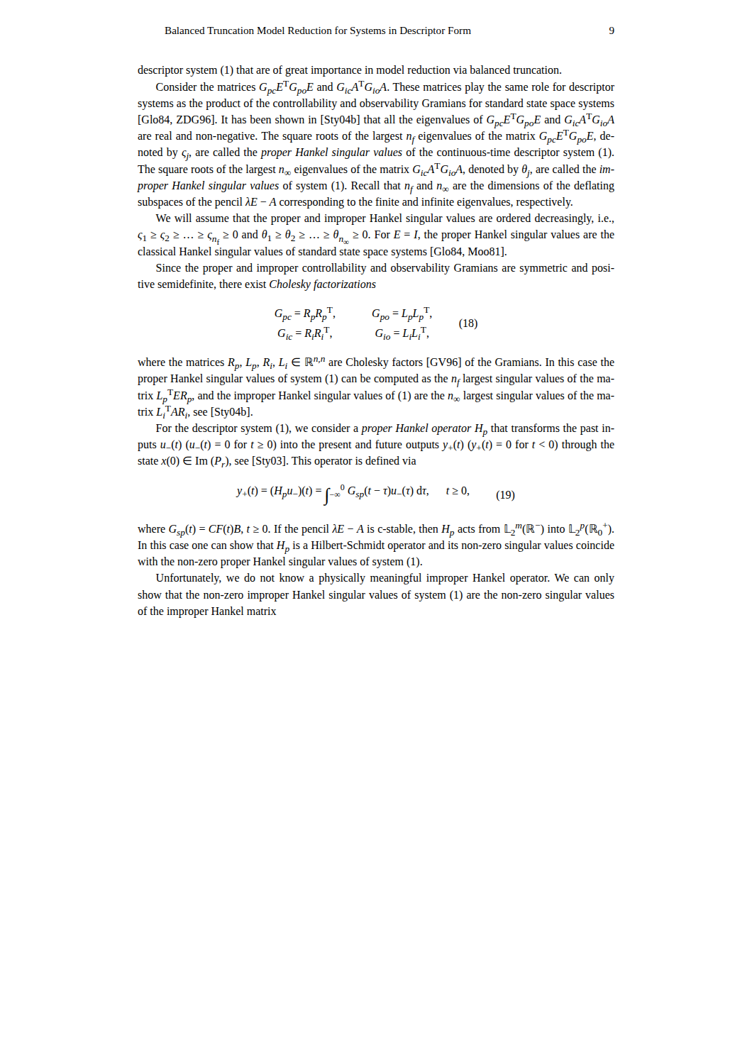Balanced Truncation Model Reduction for Systems in Descriptor Form 9
descriptor system (1) that are of great importance in model reduction via balanced truncation.
Consider the matrices GpcETGpoE and GicATGioA. These matrices play the same role for descriptor systems as the product of the controllability and observability Gramians for standard state space systems [Glo84, ZDG96]. It has been shown in [Sty04b] that all the eigenvalues of GpcETGpoE and GicATGioA are real and non-negative. The square roots of the largest nf eigenvalues of the matrix GpcETGpoE, denoted by ςj, are called the proper Hankel singular values of the continuous-time descriptor system (1). The square roots of the largest n∞ eigenvalues of the matrix GicATGioA, denoted by θj, are called the improper Hankel singular values of system (1). Recall that nf and n∞ are the dimensions of the deflating subspaces of the pencil λE − A corresponding to the finite and infinite eigenvalues, respectively.
We will assume that the proper and improper Hankel singular values are ordered decreasingly, i.e., ς1 ≥ ς2 ≥ … ≥ ςnf ≥ 0 and θ1 ≥ θ2 ≥ … ≥ θn∞ ≥ 0. For E = I, the proper Hankel singular values are the classical Hankel singular values of standard state space systems [Glo84, Moo81].
Since the proper and improper controllability and observability Gramians are symmetric and positive semidefinite, there exist Cholesky factorizations
Gpc = RpRpT,
Gpo = LpLpT,
Gic = RiRiT,
Gio = LiLiT,
(18)
where the matrices Rp, Lp, Ri, Li ∈ ℝn,n are Cholesky factors [GV96] of the Gramians. In this case the proper Hankel singular values of system (1) can be computed as the nf largest singular values of the matrix LpTERp, and the improper Hankel singular values of (1) are the n∞ largest singular values of the matrix LiTARi, see [Sty04b].
For the descriptor system (1), we consider a proper Hankel operator Hp that transforms the past inputs u−(t) (u−(t) = 0 for t ≥ 0) into the present and future outputs y+(t) (y+(t) = 0 for t < 0) through the state x(0) ∈ Im (Pr), see [Sty03]. This operator is defined via
y+(t) = (Hpu−)(t) = ∫−∞0 Gsp(t − τ)u−(τ) dτ, t ≥ 0,
(19)
where Gsp(t) = CF(t)B, t ≥ 0. If the pencil λE − A is c-stable, then Hp acts from 𝕃2m(ℝ−) into 𝕃2p(ℝ0+). In this case one can show that Hp is a Hilbert-Schmidt operator and its non-zero singular values coincide with the non-zero proper Hankel singular values of system (1).
Unfortunately, we do not know a physically meaningful improper Hankel operator. We can only show that the non-zero improper Hankel singular values of system (1) are the non-zero singular values of the improper Hankel matrix